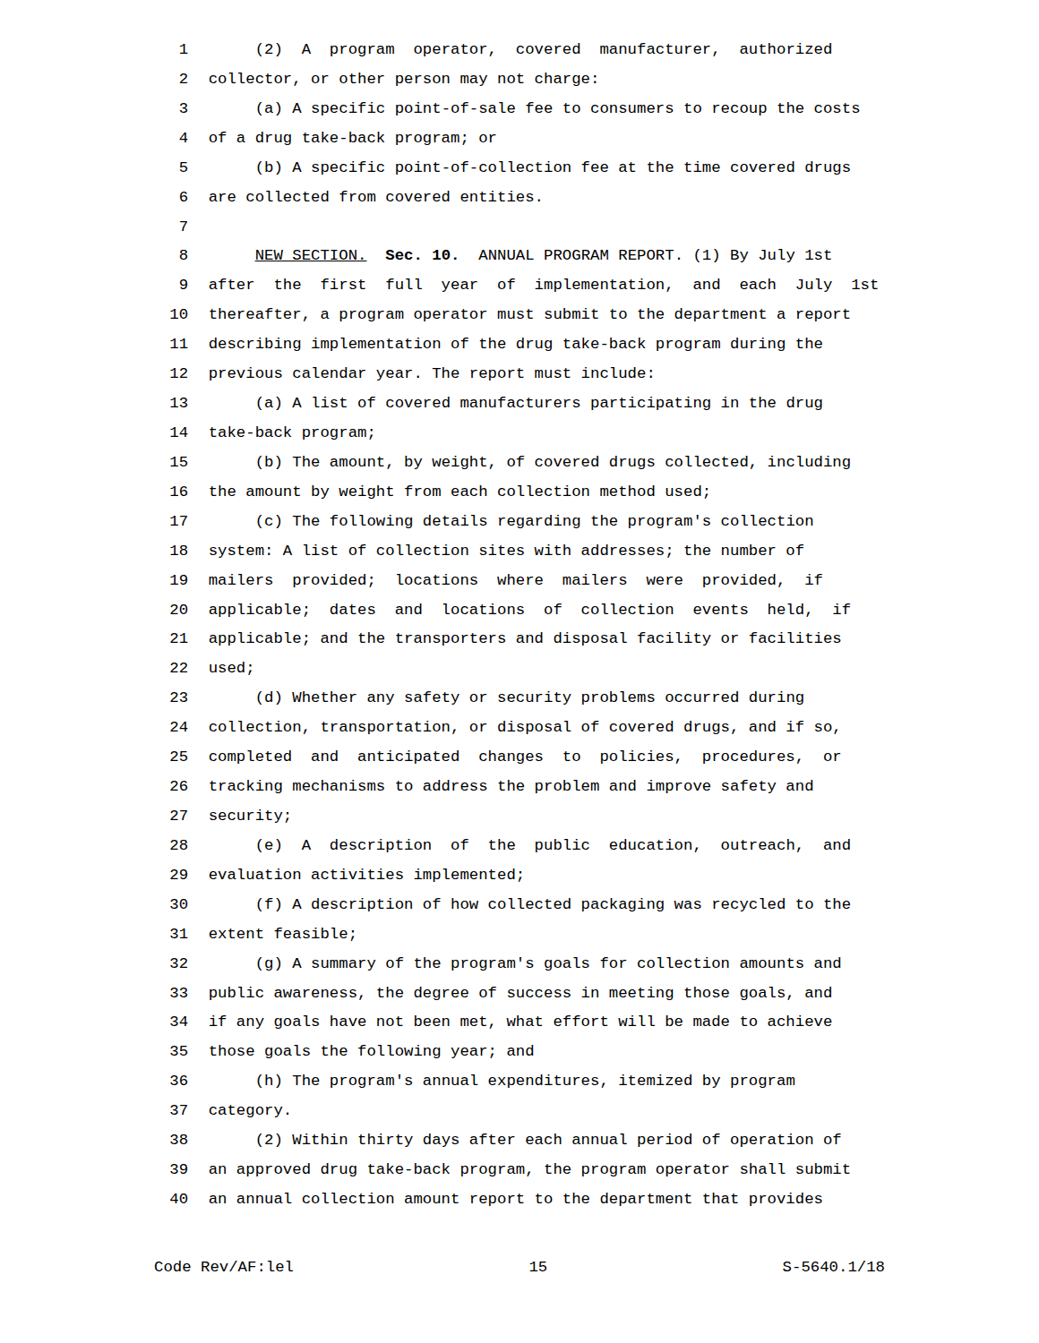(2) A program operator, covered manufacturer, authorized
collector, or other person may not charge:
(a) A specific point-of-sale fee to consumers to recoup the costs
of a drug take-back program; or
(b) A specific point-of-collection fee at the time covered drugs
are collected from covered entities.
NEW SECTION. Sec. 10. ANNUAL PROGRAM REPORT. (1) By July 1st
after the first full year of implementation, and each July 1st
thereafter, a program operator must submit to the department a report
describing implementation of the drug take-back program during the
previous calendar year. The report must include:
(a) A list of covered manufacturers participating in the drug
take-back program;
(b) The amount, by weight, of covered drugs collected, including
the amount by weight from each collection method used;
(c) The following details regarding the program's collection
system: A list of collection sites with addresses; the number of
mailers provided; locations where mailers were provided, if
applicable; dates and locations of collection events held, if
applicable; and the transporters and disposal facility or facilities
used;
(d) Whether any safety or security problems occurred during
collection, transportation, or disposal of covered drugs, and if so,
completed and anticipated changes to policies, procedures, or
tracking mechanisms to address the problem and improve safety and
security;
(e) A description of the public education, outreach, and
evaluation activities implemented;
(f) A description of how collected packaging was recycled to the
extent feasible;
(g) A summary of the program's goals for collection amounts and
public awareness, the degree of success in meeting those goals, and
if any goals have not been met, what effort will be made to achieve
those goals the following year; and
(h) The program's annual expenditures, itemized by program
category.
(2) Within thirty days after each annual period of operation of
an approved drug take-back program, the program operator shall submit
an annual collection amount report to the department that provides
Code Rev/AF:lel 15 S-5640.1/18